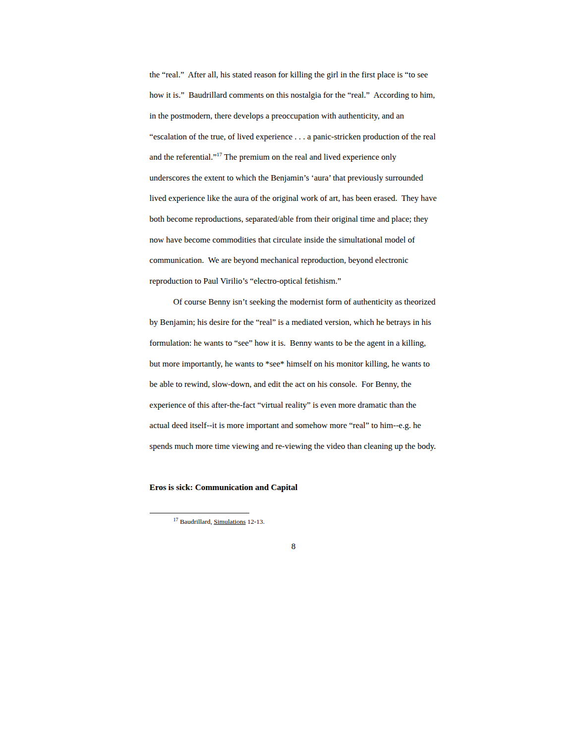the “real.” After all, his stated reason for killing the girl in the first place is “to see how it is.” Baudrillard comments on this nostalgia for the “real.” According to him, in the postmodern, there develops a preoccupation with authenticity, and an “escalation of the true, of lived experience . . . a panic-stricken production of the real and the referential.”17 The premium on the real and lived experience only underscores the extent to which the Benjamin’s ‘aura’ that previously surrounded lived experience like the aura of the original work of art, has been erased. They have both become reproductions, separated/able from their original time and place; they now have become commodities that circulate inside the simultational model of communication. We are beyond mechanical reproduction, beyond electronic reproduction to Paul Virilio’s “electro-optical fetishism.”
Of course Benny isn’t seeking the modernist form of authenticity as theorized by Benjamin; his desire for the “real” is a mediated version, which he betrays in his formulation: he wants to “see” how it is. Benny wants to be the agent in a killing, but more importantly, he wants to *see* himself on his monitor killing, he wants to be able to rewind, slow-down, and edit the act on his console. For Benny, the experience of this after-the-fact “virtual reality” is even more dramatic than the actual deed itself--it is more important and somehow more “real” to him--e.g. he spends much more time viewing and re-viewing the video than cleaning up the body.
Eros is sick: Communication and Capital
17 Baudrillard, Simulations 12-13.
8